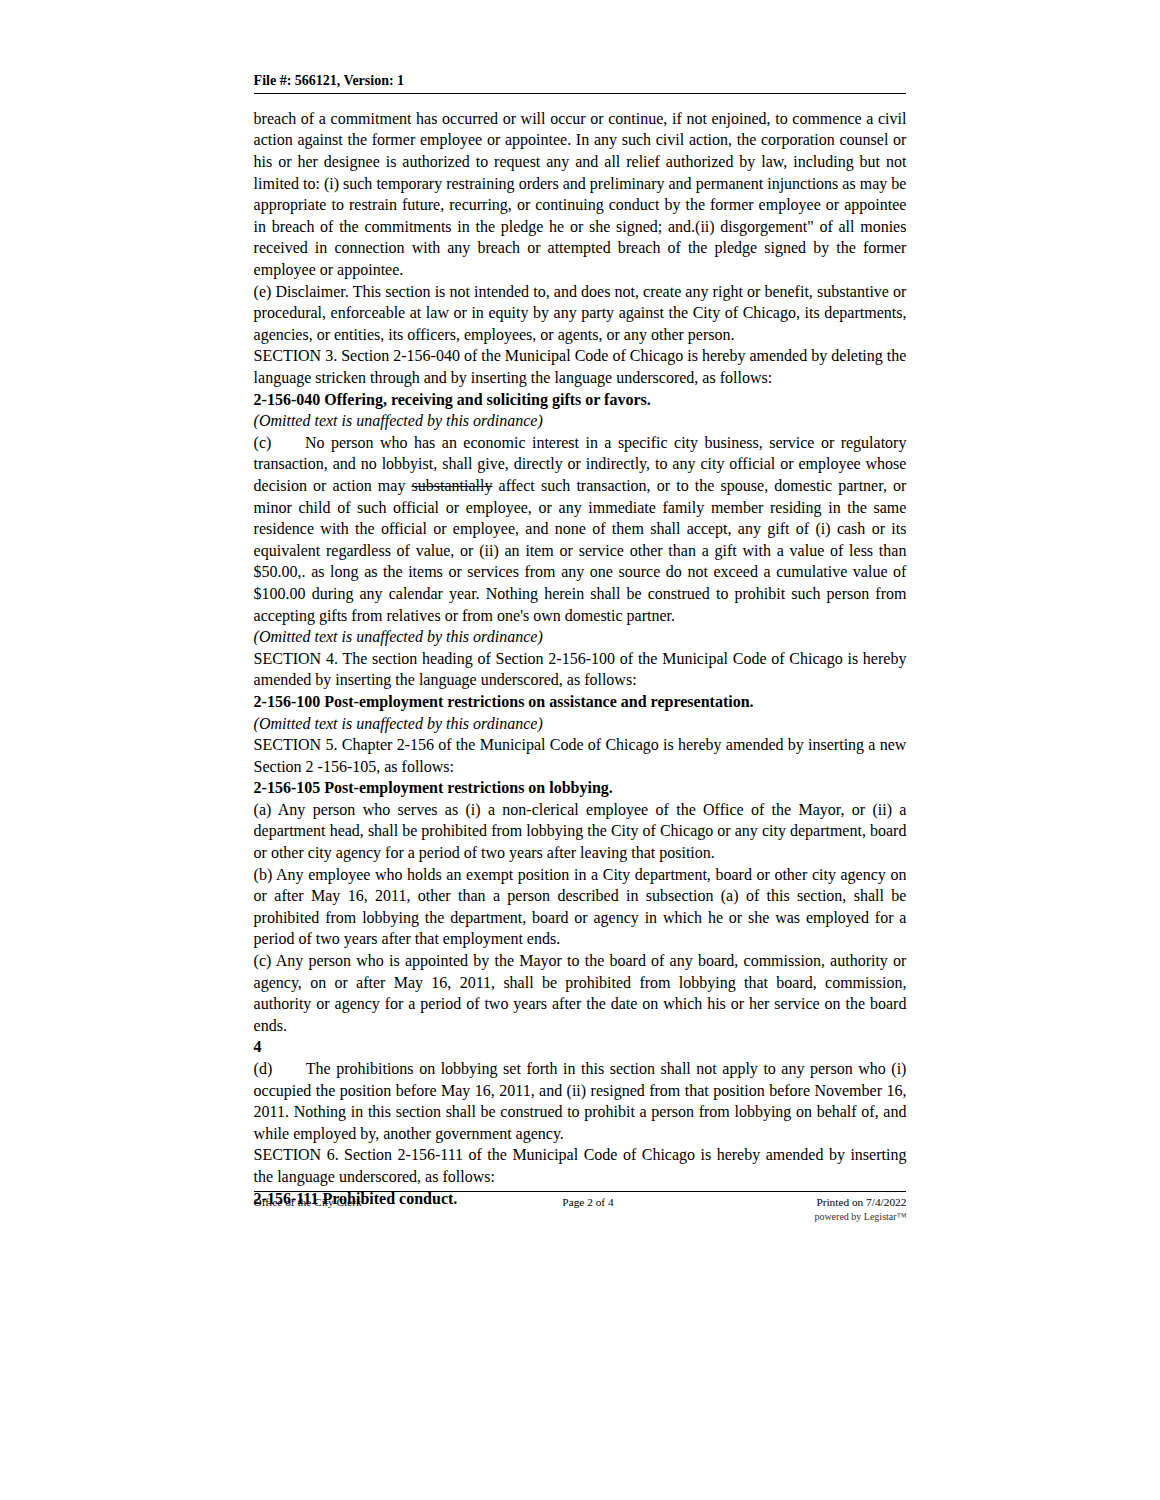File #: 566121, Version: 1
breach of a commitment has occurred or will occur or continue, if not enjoined, to commence a civil action against the former employee or appointee. In any such civil action, the corporation counsel or his or her designee is authorized to request any and all relief authorized by law, including but not limited to: (i) such temporary restraining orders and preliminary and permanent injunctions as may be appropriate to restrain future, recurring, or continuing conduct by the former employee or appointee in breach of the commitments in the pledge he or she signed; and.(ii) disgorgement" of all monies received in connection with any breach or attempted breach of the pledge signed by the former employee or appointee.
(e) Disclaimer. This section is not intended to, and does not, create any right or benefit, substantive or procedural, enforceable at law or in equity by any party against the City of Chicago, its departments, agencies, or entities, its officers, employees, or agents, or any other person.
SECTION 3. Section 2-156-040 of the Municipal Code of Chicago is hereby amended by deleting the language stricken through and by inserting the language underscored, as follows:
2-156-040 Offering, receiving and soliciting gifts or favors.
(Omitted text is unaffected by this ordinance)
(c) No person who has an economic interest in a specific city business, service or regulatory transaction, and no lobbyist, shall give, directly or indirectly, to any city official or employee whose decision or action may substantially affect such transaction, or to the spouse, domestic partner, or minor child of such official or employee, or any immediate family member residing in the same residence with the official or employee, and none of them shall accept, any gift of (i) cash or its equivalent regardless of value, or (ii) an item or service other than a gift with a value of less than $50.00,. as long as the items or services from any one source do not exceed a cumulative value of $100.00 during any calendar year. Nothing herein shall be construed to prohibit such person from accepting gifts from relatives or from one's own domestic partner.
(Omitted text is unaffected by this ordinance)
SECTION 4. The section heading of Section 2-156-100 of the Municipal Code of Chicago is hereby amended by inserting the language underscored, as follows:
2-156-100 Post-employment restrictions on assistance and representation.
(Omitted text is unaffected by this ordinance)
SECTION 5. Chapter 2-156 of the Municipal Code of Chicago is hereby amended by inserting a new Section 2 -156-105, as follows:
2-156-105 Post-employment restrictions on lobbying.
(a) Any person who serves as (i) a non-clerical employee of the Office of the Mayor, or (ii) a department head, shall be prohibited from lobbying the City of Chicago or any city department, board or other city agency for a period of two years after leaving that position.
(b) Any employee who holds an exempt position in a City department, board or other city agency on or after May 16, 2011, other than a person described in subsection (a) of this section, shall be prohibited from lobbying the department, board or agency in which he or she was employed for a period of two years after that employment ends.
(c) Any person who is appointed by the Mayor to the board of any board, commission, authority or agency, on or after May 16, 2011, shall be prohibited from lobbying that board, commission, authority or agency for a period of two years after the date on which his or her service on the board ends.
4
(d) The prohibitions on lobbying set forth in this section shall not apply to any person who (i) occupied the position before May 16, 2011, and (ii) resigned from that position before November 16, 2011. Nothing in this section shall be construed to prohibit a person from lobbying on behalf of, and while employed by, another government agency.
SECTION 6. Section 2-156-111 of the Municipal Code of Chicago is hereby amended by inserting the language underscored, as follows:
2-156-111 Prohibited conduct.
Office of the City Clerk
Page 2 of 4
Printed on 7/4/2022 powered by Legistar™